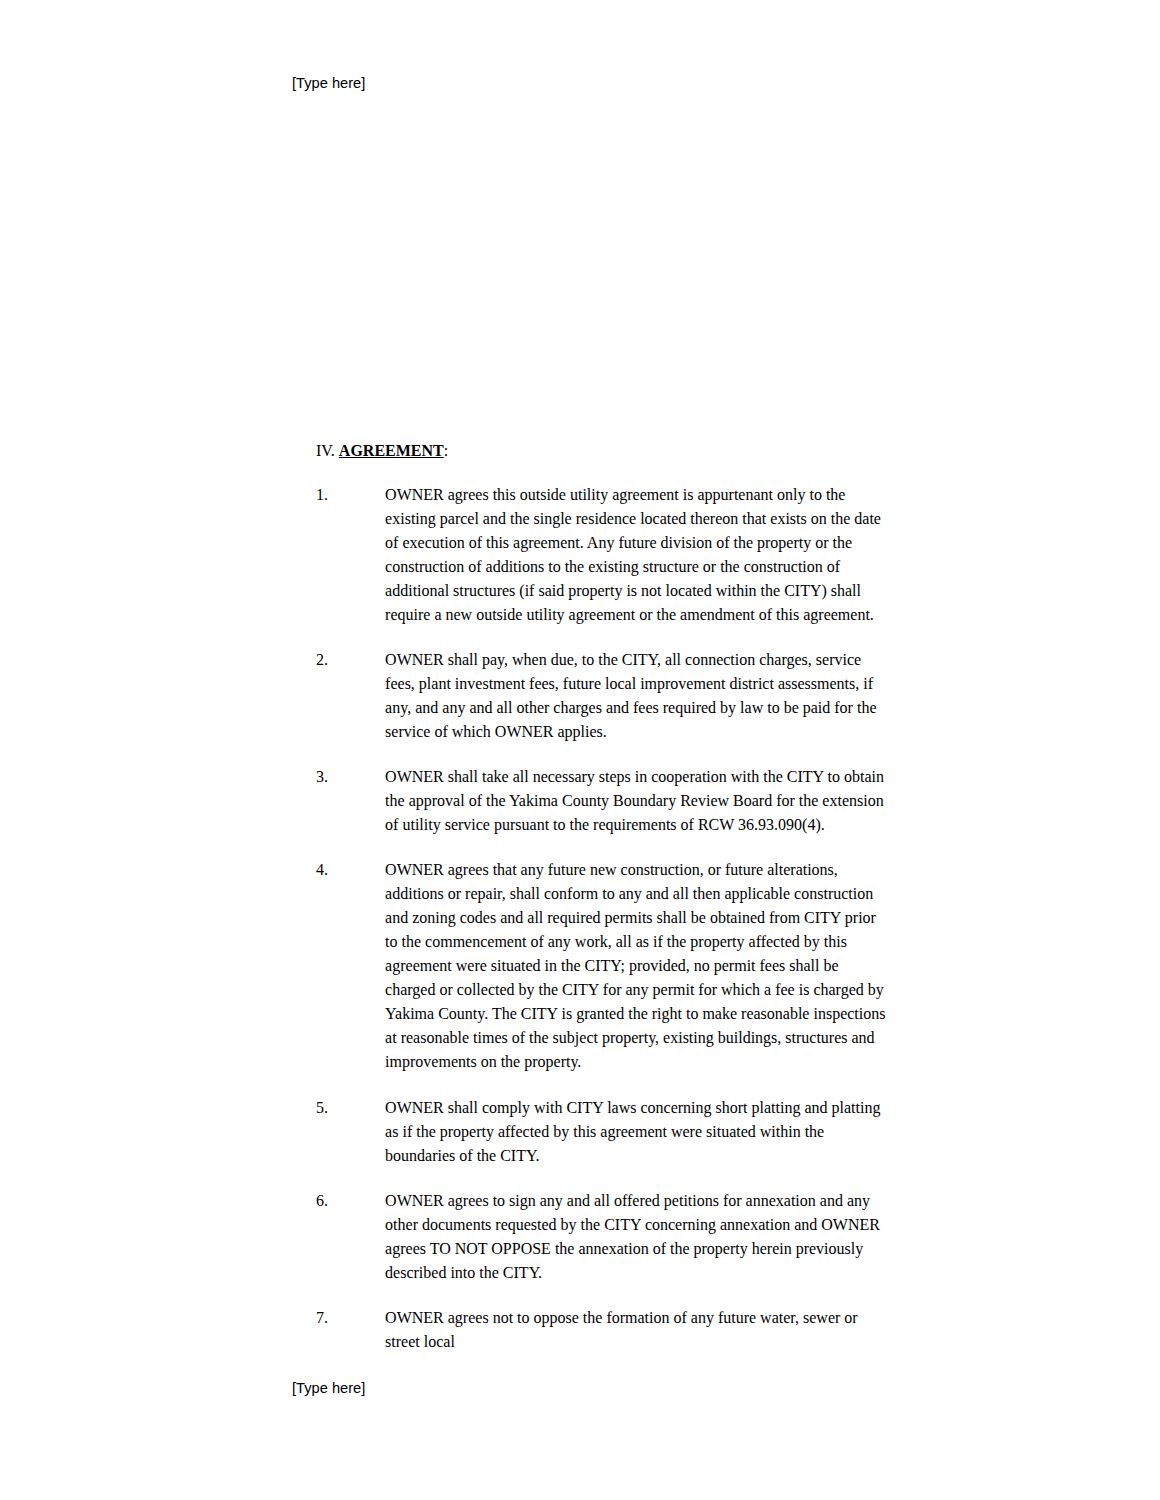[Type here]
IV. AGREEMENT:
1. OWNER agrees this outside utility agreement is appurtenant only to the existing parcel and the single residence located thereon that exists on the date of execution of this agreement. Any future division of the property or the construction of additions to the existing structure or the construction of additional structures (if said property is not located within the CITY) shall require a new outside utility agreement or the amendment of this agreement.
2. OWNER shall pay, when due, to the CITY, all connection charges, service fees, plant investment fees, future local improvement district assessments, if any, and any and all other charges and fees required by law to be paid for the service of which OWNER applies.
3. OWNER shall take all necessary steps in cooperation with the CITY to obtain the approval of the Yakima County Boundary Review Board for the extension of utility service pursuant to the requirements of RCW 36.93.090(4).
4. OWNER agrees that any future new construction, or future alterations, additions or repair, shall conform to any and all then applicable construction and zoning codes and all required permits shall be obtained from CITY prior to the commencement of any work, all as if the property affected by this agreement were situated in the CITY; provided, no permit fees shall be charged or collected by the CITY for any permit for which a fee is charged by Yakima County. The CITY is granted the right to make reasonable inspections at reasonable times of the subject property, existing buildings, structures and improvements on the property.
5. OWNER shall comply with CITY laws concerning short platting and platting as if the property affected by this agreement were situated within the boundaries of the CITY.
6. OWNER agrees to sign any and all offered petitions for annexation and any other documents requested by the CITY concerning annexation and OWNER agrees TO NOT OPPOSE the annexation of the property herein previously described into the CITY.
7. OWNER agrees not to oppose the formation of any future water, sewer or street local
[Type here]